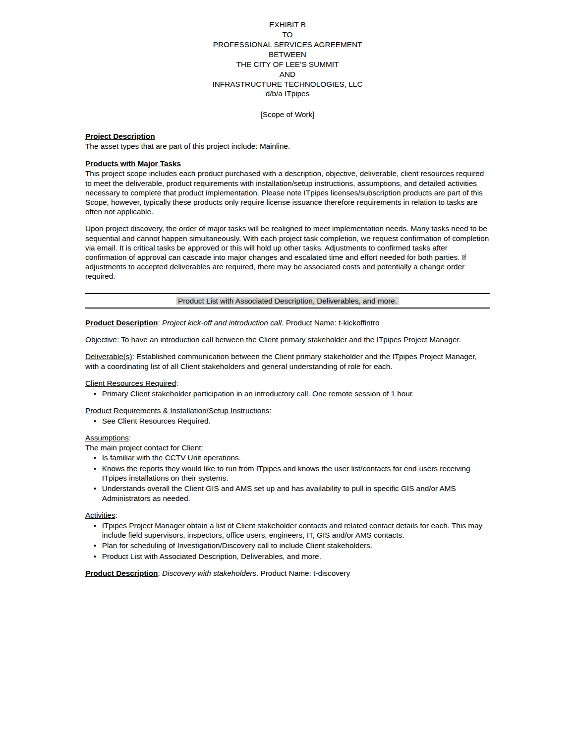EXHIBIT B
TO
PROFESSIONAL SERVICES AGREEMENT
BETWEEN
THE CITY OF LEE’S SUMMIT
AND
INFRASTRUCTURE TECHNOLOGIES, LLC
d/b/a ITpipes
[Scope of Work]
Project Description
The asset types that are part of this project include: Mainline.
Products with Major Tasks
This project scope includes each product purchased with a description, objective, deliverable, client resources required to meet the deliverable, product requirements with installation/setup instructions, assumptions, and detailed activities necessary to complete that product implementation. Please note ITpipes licenses/subscription products are part of this Scope, however, typically these products only require license issuance therefore requirements in relation to tasks are often not applicable.
Upon project discovery, the order of major tasks will be realigned to meet implementation needs. Many tasks need to be sequential and cannot happen simultaneously. With each project task completion, we request confirmation of completion via email. It is critical tasks be approved or this will hold up other tasks. Adjustments to confirmed tasks after confirmation of approval can cascade into major changes and escalated time and effort needed for both parties. If adjustments to accepted deliverables are required, there may be associated costs and potentially a change order required.
Product List with Associated Description, Deliverables, and more.
Product Description: Project kick-off and introduction call. Product Name: t-kickoffintro
Objective: To have an introduction call between the Client primary stakeholder and the ITpipes Project Manager.
Deliverable(s): Established communication between the Client primary stakeholder and the ITpipes Project Manager, with a coordinating list of all Client stakeholders and general understanding of role for each.
Client Resources Required:
Primary Client stakeholder participation in an introductory call. One remote session of 1 hour.
Product Requirements & Installation/Setup Instructions:
See Client Resources Required.
Assumptions:
The main project contact for Client:
Is familiar with the CCTV Unit operations.
Knows the reports they would like to run from ITpipes and knows the user list/contacts for end-users receiving ITpipes installations on their systems.
Understands overall the Client GIS and AMS set up and has availability to pull in specific GIS and/or AMS Administrators as needed.
Activities:
ITpipes Project Manager obtain a list of Client stakeholder contacts and related contact details for each. This may include field supervisors, inspectors, office users, engineers, IT, GIS and/or AMS contacts.
Plan for scheduling of Investigation/Discovery call to include Client stakeholders.
Product List with Associated Description, Deliverables, and more.
Product Description: Discovery with stakeholders. Product Name: t-discovery